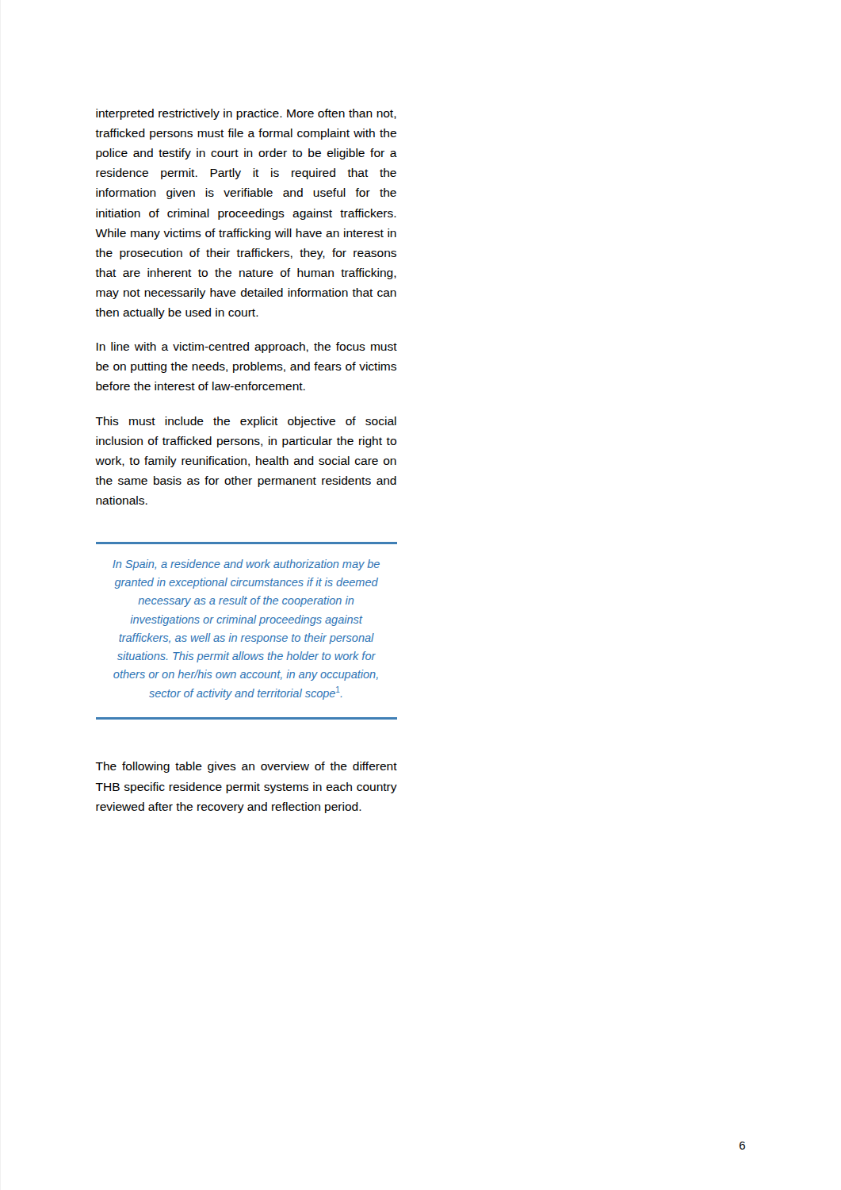interpreted restrictively in practice. More often than not, trafficked persons must file a formal complaint with the police and testify in court in order to be eligible for a residence permit. Partly it is required that the information given is verifiable and useful for the initiation of criminal proceedings against traffickers. While many victims of trafficking will have an interest in the prosecution of their traffickers, they, for reasons that are inherent to the nature of human trafficking, may not necessarily have detailed information that can then actually be used in court.
In line with a victim-centred approach, the focus must be on putting the needs, problems, and fears of victims before the interest of law-enforcement.
This must include the explicit objective of social inclusion of trafficked persons, in particular the right to work, to family reunification, health and social care on the same basis as for other permanent residents and nationals.
In Spain, a residence and work authorization may be granted in exceptional circumstances if it is deemed necessary as a result of the cooperation in investigations or criminal proceedings against traffickers, as well as in response to their personal situations. This permit allows the holder to work for others or on her/his own account, in any occupation, sector of activity and territorial scope1.
The following table gives an overview of the different THB specific residence permit systems in each country reviewed after the recovery and reflection period.
6